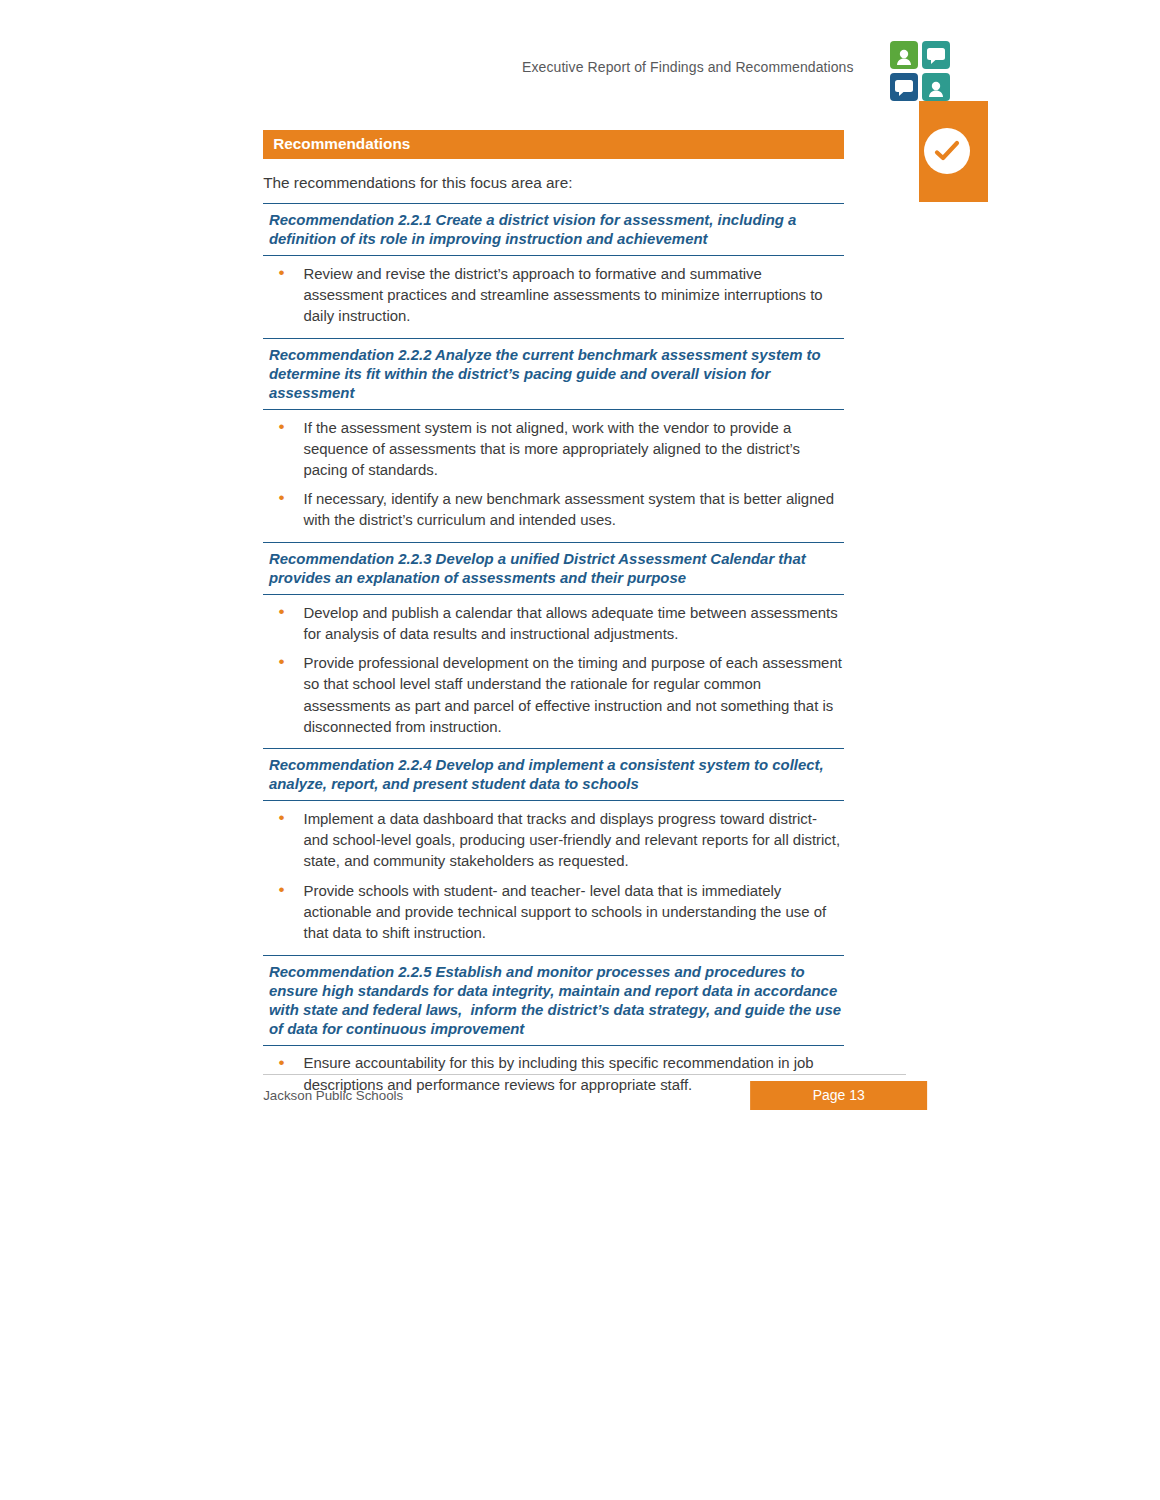Executive Report of Findings and Recommendations
Recommendations
The recommendations for this focus area are:
Recommendation 2.2.1 Create a district vision for assessment, including a definition of its role in improving instruction and achievement
Review and revise the district’s approach to formative and summative assessment practices and streamline assessments to minimize interruptions to daily instruction.
Recommendation 2.2.2 Analyze the current benchmark assessment system to determine its fit within the district’s pacing guide and overall vision for assessment
If the assessment system is not aligned, work with the vendor to provide a sequence of assessments that is more appropriately aligned to the district’s pacing of standards.
If necessary, identify a new benchmark assessment system that is better aligned with the district’s curriculum and intended uses.
Recommendation 2.2.3 Develop a unified District Assessment Calendar that provides an explanation of assessments and their purpose
Develop and publish a calendar that allows adequate time between assessments for analysis of data results and instructional adjustments.
Provide professional development on the timing and purpose of each assessment so that school level staff understand the rationale for regular common assessments as part and parcel of effective instruction and not something that is disconnected from instruction.
Recommendation 2.2.4 Develop and implement a consistent system to collect, analyze, report, and present student data to schools
Implement a data dashboard that tracks and displays progress toward district- and school-level goals, producing user-friendly and relevant reports for all district, state, and community stakeholders as requested.
Provide schools with student- and teacher- level data that is immediately actionable and provide technical support to schools in understanding the use of that data to shift instruction.
Recommendation 2.2.5 Establish and monitor processes and procedures to ensure high standards for data integrity, maintain and report data in accordance with state and federal laws, inform the district’s data strategy, and guide the use of data for continuous improvement
Ensure accountability for this by including this specific recommendation in job descriptions and performance reviews for appropriate staff.
Jackson Public Schools
Page 13